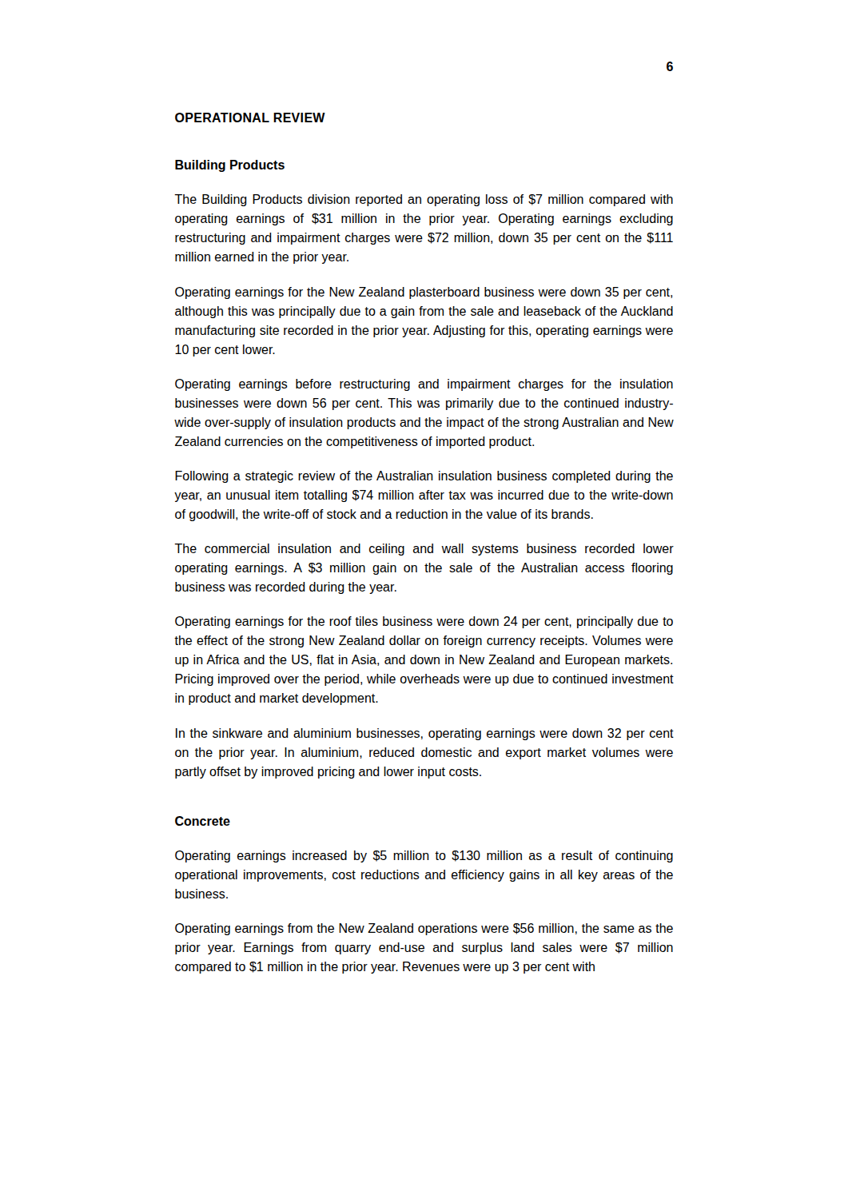6
OPERATIONAL REVIEW
Building Products
The Building Products division reported an operating loss of $7 million compared with operating earnings of $31 million in the prior year. Operating earnings excluding restructuring and impairment charges were $72 million, down 35 per cent on the $111 million earned in the prior year.
Operating earnings for the New Zealand plasterboard business were down 35 per cent, although this was principally due to a gain from the sale and leaseback of the Auckland manufacturing site recorded in the prior year. Adjusting for this, operating earnings were 10 per cent lower.
Operating earnings before restructuring and impairment charges for the insulation businesses were down 56 per cent. This was primarily due to the continued industry-wide over-supply of insulation products and the impact of the strong Australian and New Zealand currencies on the competitiveness of imported product.
Following a strategic review of the Australian insulation business completed during the year, an unusual item totalling $74 million after tax was incurred due to the write-down of goodwill, the write-off of stock and a reduction in the value of its brands.
The commercial insulation and ceiling and wall systems business recorded lower operating earnings. A $3 million gain on the sale of the Australian access flooring business was recorded during the year.
Operating earnings for the roof tiles business were down 24 per cent, principally due to the effect of the strong New Zealand dollar on foreign currency receipts. Volumes were up in Africa and the US, flat in Asia, and down in New Zealand and European markets. Pricing improved over the period, while overheads were up due to continued investment in product and market development.
In the sinkware and aluminium businesses, operating earnings were down 32 per cent on the prior year. In aluminium, reduced domestic and export market volumes were partly offset by improved pricing and lower input costs.
Concrete
Operating earnings increased by $5 million to $130 million as a result of continuing operational improvements, cost reductions and efficiency gains in all key areas of the business.
Operating earnings from the New Zealand operations were $56 million, the same as the prior year. Earnings from quarry end-use and surplus land sales were $7 million compared to $1 million in the prior year. Revenues were up 3 per cent with